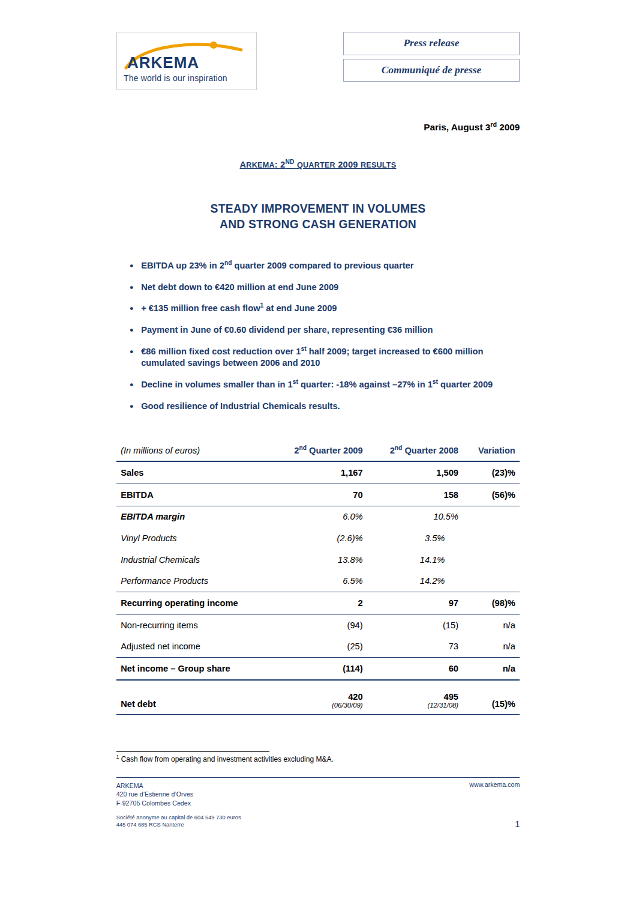ARKEMA
The world is our inspiration
Press release
Communiqué de presse
Paris, August 3rd 2009
ARKEMA: 2ND QUARTER 2009 RESULTS
STEADY IMPROVEMENT IN VOLUMES
AND STRONG CASH GENERATION
EBITDA up 23% in 2nd quarter 2009 compared to previous quarter
Net debt down to €420 million at end June 2009
+ €135 million free cash flow1 at end June 2009
Payment in June of €0.60 dividend per share, representing €36 million
€86 million fixed cost reduction over 1st half 2009; target increased to €600 million cumulated savings between 2006 and 2010
Decline in volumes smaller than in 1st quarter: -18% against –27% in 1st quarter 2009
Good resilience of Industrial Chemicals results.
| (In millions of euros) | 2 nd Quarter 2009 | 2 nd Quarter 2008 | Variation |
| --- | --- | --- | --- |
| Sales | 1,167 | 1,509 | (23)% |
| EBITDA | 70 | 158 | (56)% |
| EBITDA margin | 6.0% | 10.5% | |
| Vinyl Products | (2.6)% | 3.5% | |
| Industrial Chemicals | 13.8% | 14.1% | |
| Performance Products | 6.5% | 14.2% | |
| Recurring operating income | 2 | 97 | (98)% |
| Non-recurring items | (94) | (15) | n/a |
| Adjusted net income | (25) | 73 | n/a |
| Net income – Group share | (114) | 60 | n/a |
| Net debt | 420 (06/30/09) | 495 (12/31/08) | (15)% |
1 Cash flow from operating and investment activities excluding M&A.
www.arkema.com
ARKEMA
420 rue d’Estienne d’Orves
F-92705 Colombes Cedex
Société anonyme au capital de 604 549 730 euros
445 074 685 RCS Nanterre
1